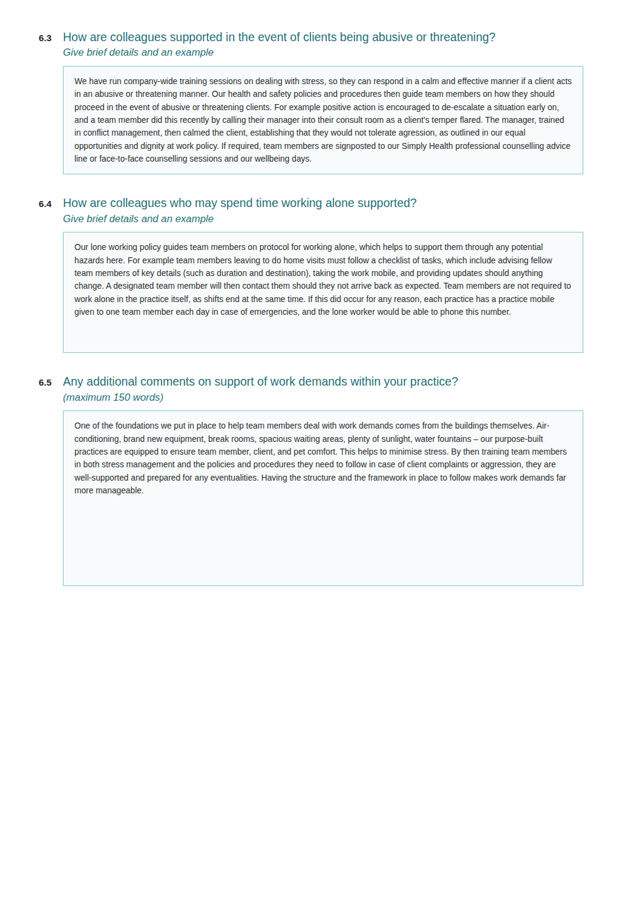6.3 How are colleagues supported in the event of clients being abusive or threatening? Give brief details and an example
We have run company-wide training sessions on dealing with stress, so they can respond in a calm and effective manner if a client acts in an abusive or threatening manner. Our health and safety policies and procedures then guide team members on how they should proceed in the event of abusive or threatening clients. For example positive action is encouraged to de-escalate a situation early on, and a team member did this recently by calling their manager into their consult room as a client's temper flared. The manager, trained in conflict management, then calmed the client, establishing that they would not tolerate agression, as outlined in our equal opportunities and dignity at work policy. If required, team members are signposted to our Simply Health professional counselling advice line or face-to-face counselling sessions and our wellbeing days.
6.4 How are colleagues who may spend time working alone supported? Give brief details and an example
Our lone working policy guides team members on protocol for working alone, which helps to support them through any potential hazards here. For example team members leaving to do home visits must follow a checklist of tasks, which include advising fellow team members of key details (such as duration and destination), taking the work mobile, and providing updates should anything change. A designated team member will then contact them should they not arrive back as expected. Team members are not required to work alone in the practice itself, as shifts end at the same time. If this did occur for any reason, each practice has a practice mobile given to one team member each day in case of emergencies, and the lone worker would be able to phone this number.
6.5 Any additional comments on support of work demands within your practice? (maximum 150 words)
One of the foundations we put in place to help team members deal with work demands comes from the buildings themselves. Air-conditioning, brand new equipment, break rooms, spacious waiting areas, plenty of sunlight, water fountains – our purpose-built practices are equipped to ensure team member, client, and pet comfort. This helps to minimise stress. By then training team members in both stress management and the policies and procedures they need to follow in case of client complaints or aggression, they are well-supported and prepared for any eventualities. Having the structure and the framework in place to follow makes work demands far more manageable.